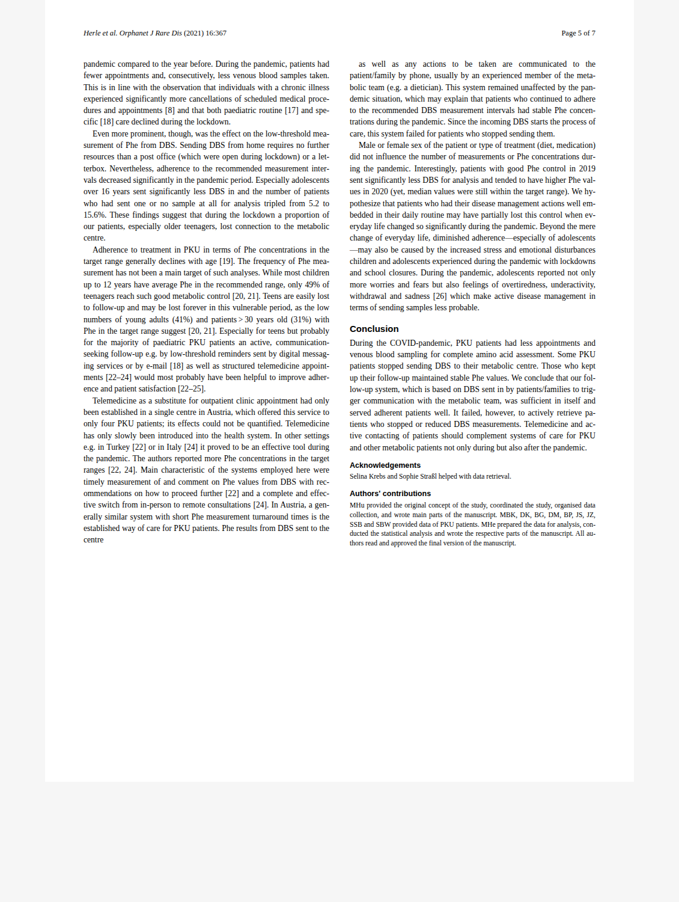Herle et al. Orphanet J Rare Dis (2021) 16:367
Page 5 of 7
pandemic compared to the year before. During the pandemic, patients had fewer appointments and, consecutively, less venous blood samples taken. This is in line with the observation that individuals with a chronic illness experienced significantly more cancellations of scheduled medical procedures and appointments [8] and that both paediatric routine [17] and specific [18] care declined during the lockdown.
Even more prominent, though, was the effect on the low-threshold measurement of Phe from DBS. Sending DBS from home requires no further resources than a post office (which were open during lockdown) or a letterbox. Nevertheless, adherence to the recommended measurement intervals decreased significantly in the pandemic period. Especially adolescents over 16 years sent significantly less DBS in and the number of patients who had sent one or no sample at all for analysis tripled from 5.2 to 15.6%. These findings suggest that during the lockdown a proportion of our patients, especially older teenagers, lost connection to the metabolic centre.
Adherence to treatment in PKU in terms of Phe concentrations in the target range generally declines with age [19]. The frequency of Phe measurement has not been a main target of such analyses. While most children up to 12 years have average Phe in the recommended range, only 49% of teenagers reach such good metabolic control [20, 21]. Teens are easily lost to follow-up and may be lost forever in this vulnerable period, as the low numbers of young adults (41%) and patients > 30 years old (31%) with Phe in the target range suggest [20, 21]. Especially for teens but probably for the majority of paediatric PKU patients an active, communication-seeking follow-up e.g. by low-threshold reminders sent by digital messaging services or by e-mail [18] as well as structured telemedicine appointments [22–24] would most probably have been helpful to improve adherence and patient satisfaction [22–25].
Telemedicine as a substitute for outpatient clinic appointment had only been established in a single centre in Austria, which offered this service to only four PKU patients; its effects could not be quantified. Telemedicine has only slowly been introduced into the health system. In other settings e.g. in Turkey [22] or in Italy [24] it proved to be an effective tool during the pandemic. The authors reported more Phe concentrations in the target ranges [22, 24]. Main characteristic of the systems employed here were timely measurement of and comment on Phe values from DBS with recommendations on how to proceed further [22] and a complete and effective switch from in-person to remote consultations [24]. In Austria, a generally similar system with short Phe measurement turnaround times is the established way of care for PKU patients. Phe results from DBS sent to the centre
as well as any actions to be taken are communicated to the patient/family by phone, usually by an experienced member of the metabolic team (e.g. a dietician). This system remained unaffected by the pandemic situation, which may explain that patients who continued to adhere to the recommended DBS measurement intervals had stable Phe concentrations during the pandemic. Since the incoming DBS starts the process of care, this system failed for patients who stopped sending them.
Male or female sex of the patient or type of treatment (diet, medication) did not influence the number of measurements or Phe concentrations during the pandemic. Interestingly, patients with good Phe control in 2019 sent significantly less DBS for analysis and tended to have higher Phe values in 2020 (yet, median values were still within the target range). We hypothesize that patients who had their disease management actions well embedded in their daily routine may have partially lost this control when everyday life changed so significantly during the pandemic. Beyond the mere change of everyday life, diminished adherence—especially of adolescents—may also be caused by the increased stress and emotional disturbances children and adolescents experienced during the pandemic with lockdowns and school closures. During the pandemic, adolescents reported not only more worries and fears but also feelings of overtiredness, underactivity, withdrawal and sadness [26] which make active disease management in terms of sending samples less probable.
Conclusion
During the COVID-pandemic, PKU patients had less appointments and venous blood sampling for complete amino acid assessment. Some PKU patients stopped sending DBS to their metabolic centre. Those who kept up their follow-up maintained stable Phe values. We conclude that our follow-up system, which is based on DBS sent in by patients/families to trigger communication with the metabolic team, was sufficient in itself and served adherent patients well. It failed, however, to actively retrieve patients who stopped or reduced DBS measurements. Telemedicine and active contacting of patients should complement systems of care for PKU and other metabolic patients not only during but also after the pandemic.
Acknowledgements
Selina Krebs and Sophie Straßl helped with data retrieval.
Authors' contributions
MHu provided the original concept of the study, coordinated the study, organised data collection, and wrote main parts of the manuscript. MBK, DK, BG, DM, BP, JS, JZ, SSB and SBW provided data of PKU patients. MHe prepared the data for analysis, conducted the statistical analysis and wrote the respective parts of the manuscript. All authors read and approved the final version of the manuscript.